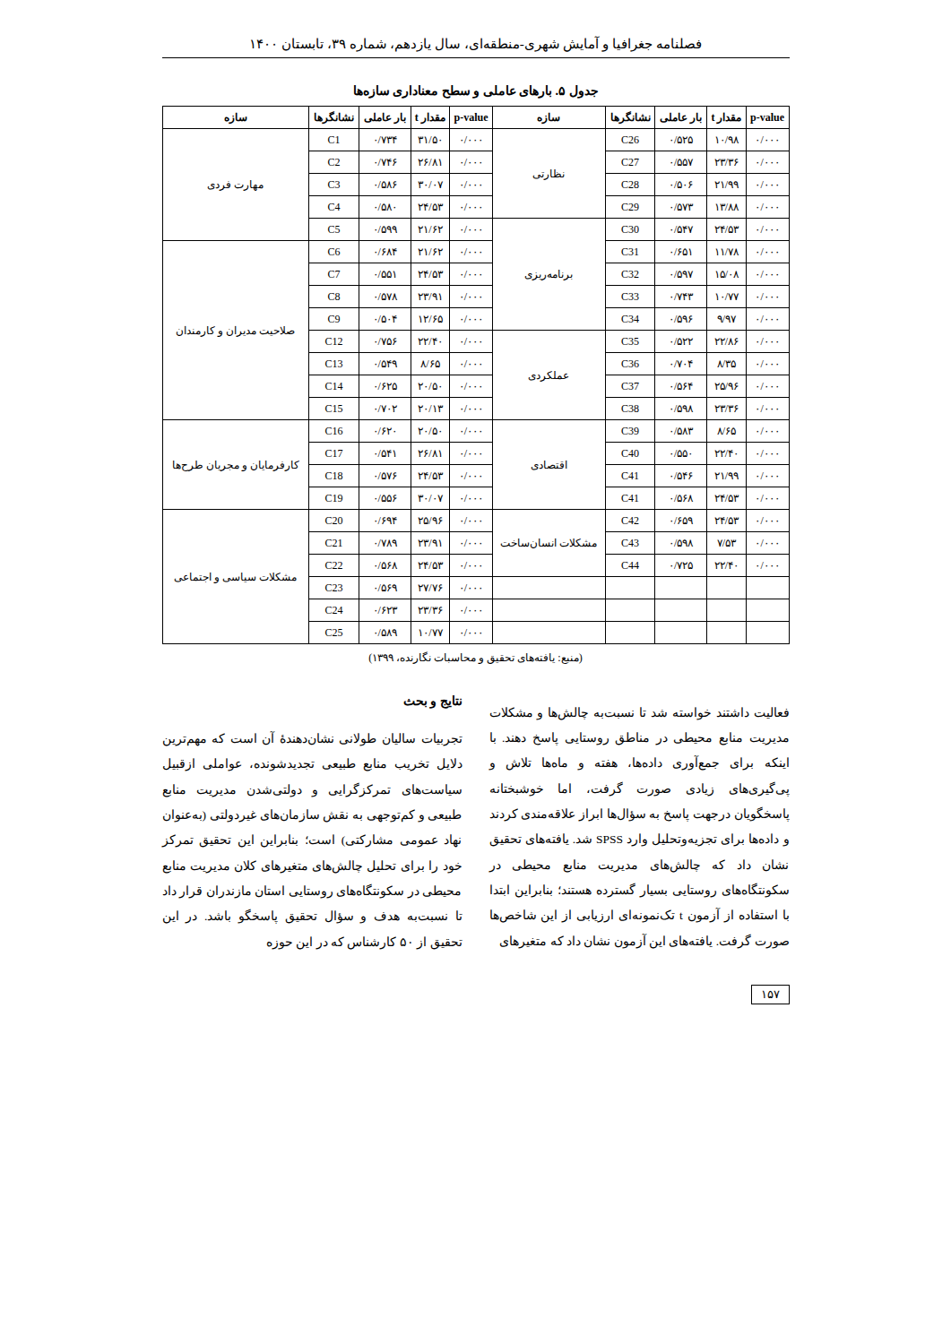فصلنامه جغرافیا و آمایش شهری-منطقه‌ای، سال یازدهم، شماره ۳۹، تابستان ۱۴۰۰
جدول ۵. بارهای عاملی و سطح معناداری سازه‌ها
| p-value | مقدار t | بار عاملی | نشانگرها | سازه | p-value | مقدار t | بار عاملی | نشانگرها | سازه |
| --- | --- | --- | --- | --- | --- | --- | --- | --- | --- |
| ۰/۰۰۰ | ۱۰/۹۸ | ۰/۵۲۵ | C26 | نظارتی | ۰/۰۰۰ | ۳۱/۵۰ | ۰/۷۳۴ | C1 | مهارت فردی |
| ۰/۰۰۰ | ۲۳/۳۶ | ۰/۵۵۷ | C27 | ۰/۰۰۰ | ۲۶/۸۱ | ۰/۷۴۶ | C2 |
| ۰/۰۰۰ | ۲۱/۹۹ | ۰/۵۰۶ | C28 | ۰/۰۰۰ | ۳۰/۰۷ | ۰/۵۸۶ | C3 |
| ۰/۰۰۰ | ۱۳/۸۸ | ۰/۵۷۳ | C29 | ۰/۰۰۰ | ۲۴/۵۳ | ۰/۵۸۰ | C4 |
| ۰/۰۰۰ | ۲۴/۵۳ | ۰/۵۴۷ | C30 | برنامه‌ریزی | ۰/۰۰۰ | ۲۱/۶۲ | ۰/۵۹۹ | C5 |
| ۰/۰۰۰ | ۱۱/۷۸ | ۰/۶۵۱ | C31 | ۰/۰۰۰ | ۲۱/۶۲ | ۰/۶۸۴ | C6 | صلاحیت مدیران و کارمندان |
| ۰/۰۰۰ | ۱۵/۰۸ | ۰/۵۹۷ | C32 | ۰/۰۰۰ | ۲۴/۵۳ | ۰/۵۵۱ | C7 |
| ۰/۰۰۰ | ۱۰/۷۷ | ۰/۷۴۳ | C33 | ۰/۰۰۰ | ۲۳/۹۱ | ۰/۵۷۸ | C8 |
| ۰/۰۰۰ | ۹/۹۷ | ۰/۵۹۶ | C34 | ۰/۰۰۰ | ۱۲/۶۵ | ۰/۵۰۴ | C9 |
| ۰/۰۰۰ | ۲۲/۸۶ | ۰/۵۲۲ | C35 | عملکردی | ۰/۰۰۰ | ۲۲/۴۰ | ۰/۷۵۶ | C12 |
| ۰/۰۰۰ | ۸/۳۵ | ۰/۷۰۴ | C36 | ۰/۰۰۰ | ۸/۶۵ | ۰/۵۴۹ | C13 |
| ۰/۰۰۰ | ۲۵/۹۶ | ۰/۵۶۴ | C37 | ۰/۰۰۰ | ۲۰/۵۰ | ۰/۶۲۵ | C14 |
| ۰/۰۰۰ | ۲۳/۳۶ | ۰/۵۹۸ | C38 | ۰/۰۰۰ | ۲۰/۱۳ | ۰/۷۰۲ | C15 |
| ۰/۰۰۰ | ۸/۶۵ | ۰/۵۸۳ | C39 | اقتصادی | ۰/۰۰۰ | ۲۰/۵۰ | ۰/۶۲۰ | C16 | کارفرمایان و مجریان طرح‌ها |
| ۰/۰۰۰ | ۲۲/۴۰ | ۰/۵۵۰ | C40 | ۰/۰۰۰ | ۲۶/۸۱ | ۰/۵۴۱ | C17 |
| ۰/۰۰۰ | ۲۱/۹۹ | ۰/۵۴۶ | C41 | ۰/۰۰۰ | ۲۴/۵۳ | ۰/۵۷۶ | C18 |
| ۰/۰۰۰ | ۲۴/۵۳ | ۰/۵۶۸ | C41 | ۰/۰۰۰ | ۳۰/۰۷ | ۰/۵۵۶ | C19 |
| ۰/۰۰۰ | ۲۴/۵۳ | ۰/۶۵۹ | C42 | مشکلات انسان‌ساخت | ۰/۰۰۰ | ۲۵/۹۶ | ۰/۶۹۴ | C20 | مشکلات سیاسی و اجتماعی |
| ۰/۰۰۰ | ۷/۵۳ | ۰/۵۹۸ | C43 | ۰/۰۰۰ | ۲۳/۹۱ | ۰/۷۸۹ | C21 |
| ۰/۰۰۰ | ۲۲/۴۰ | ۰/۷۲۵ | C44 | ۰/۰۰۰ | ۲۴/۵۳ | ۰/۵۶۸ | C22 |
| | | | | | ۰/۰۰۰ | ۲۷/۷۶ | ۰/۵۶۹ | C23 |
| | | | | | ۰/۰۰۰ | ۲۳/۳۶ | ۰/۶۲۳ | C24 |
| | | | | | ۰/۰۰۰ | ۱۰/۷۷ | ۰/۵۸۹ | C25 |
(منبع: یافته‌های تحقیق و محاسبات نگارنده، ۱۳۹۹)
نتایج و بحث
تجربیات سالیان طولانی نشان‌دهندۀ آن است که مهم‌ترین دلایل تخریب منابع طبیعی تجدیدشونده، عواملی ازقبیل سیاست‌های تمرکزگرایی و دولتی‌شدن مدیریت منابع طبیعی و کم‌توجهی به نقش سازمان‌های غیردولتی (به‌عنوان نهاد عمومی مشارکتی) است؛ بنابراین این تحقیق تمرکز خود را برای تحلیل چالش‌های متغیرهای کلان مدیریت منابع محیطی در سکونتگاه‌های روستایی استان مازندران قرار داد تا نسبت‌به هدف و سؤال تحقیق پاسخگو باشد. در این تحقیق از ۵۰ کارشناس که در این حوزه
فعالیت داشتند خواسته شد تا نسبت‌به چالش‌ها و مشکلات مدیریت منابع محیطی در مناطق روستایی پاسخ دهند. با اینکه برای جمع‌آوری داده‌ها، هفته و ماه‌ها تلاش و پی‌گیری‌های زیادی صورت گرفت، اما خوشبختانه پاسخگویان درجهت پاسخ به سؤال‌ها ابراز علاقه‌مندی کردند و داده‌ها برای تجزیه‌وتحلیل وارد SPSS شد. یافته‌های تحقیق نشان داد که چالش‌های مدیریت منابع محیطی در سکونتگاه‌های روستایی بسیار گسترده هستند؛ بنابراین ابتدا با استفاده از آزمون t تک‌نمونه‌ای ارزیابی از این شاخص‌ها صورت گرفت. یافته‌های این آزمون نشان داد که متغیرهای
۱۵۷